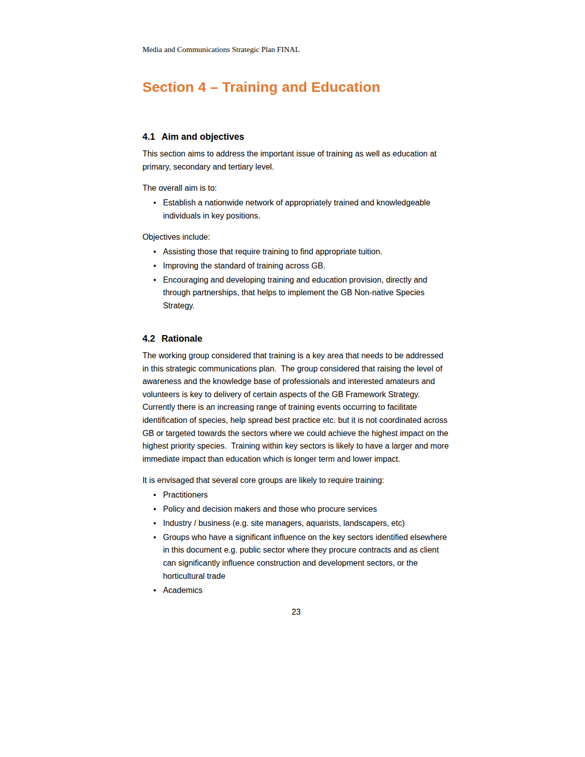Media and Communications Strategic Plan FINAL
Section 4 – Training and Education
4.1 Aim and objectives
This section aims to address the important issue of training as well as education at primary, secondary and tertiary level.
The overall aim is to:
Establish a nationwide network of appropriately trained and knowledgeable individuals in key positions.
Objectives include:
Assisting those that require training to find appropriate tuition.
Improving the standard of training across GB.
Encouraging and developing training and education provision, directly and through partnerships, that helps to implement the GB Non-native Species Strategy.
4.2 Rationale
The working group considered that training is a key area that needs to be addressed in this strategic communications plan. The group considered that raising the level of awareness and the knowledge base of professionals and interested amateurs and volunteers is key to delivery of certain aspects of the GB Framework Strategy. Currently there is an increasing range of training events occurring to facilitate identification of species, help spread best practice etc. but it is not coordinated across GB or targeted towards the sectors where we could achieve the highest impact on the highest priority species. Training within key sectors is likely to have a larger and more immediate impact than education which is longer term and lower impact.
It is envisaged that several core groups are likely to require training:
Practitioners
Policy and decision makers and those who procure services
Industry / business (e.g. site managers, aquarists, landscapers, etc)
Groups who have a significant influence on the key sectors identified elsewhere in this document e.g. public sector where they procure contracts and as client can significantly influence construction and development sectors, or the horticultural trade
Academics
23